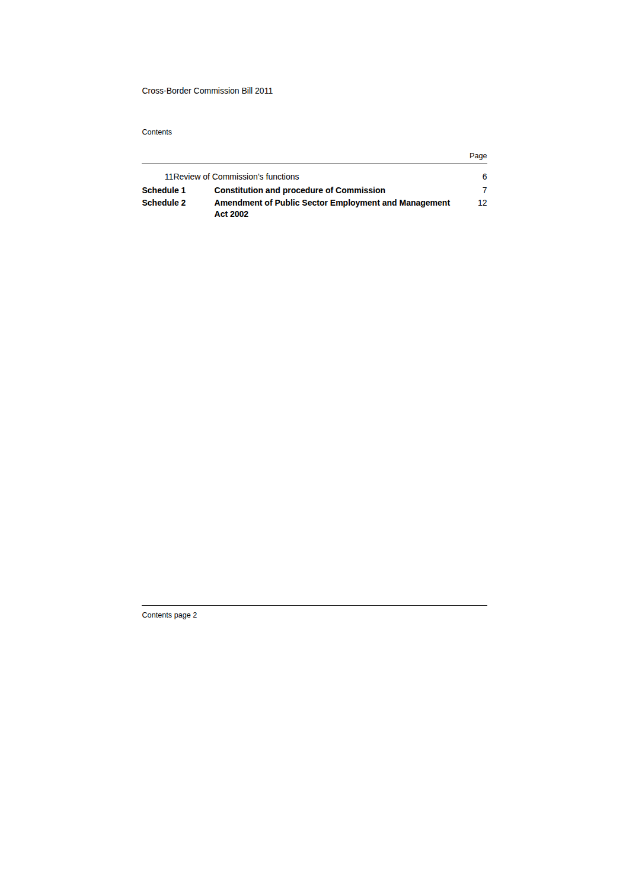Cross-Border Commission Bill 2011
Contents
Page
| 11 | Review of Commission’s functions | 6 |
| Schedule 1 | Constitution and procedure of Commission | 7 |
| Schedule 2 | Amendment of Public Sector Employment and Management Act 2002 | 12 |
Contents page 2